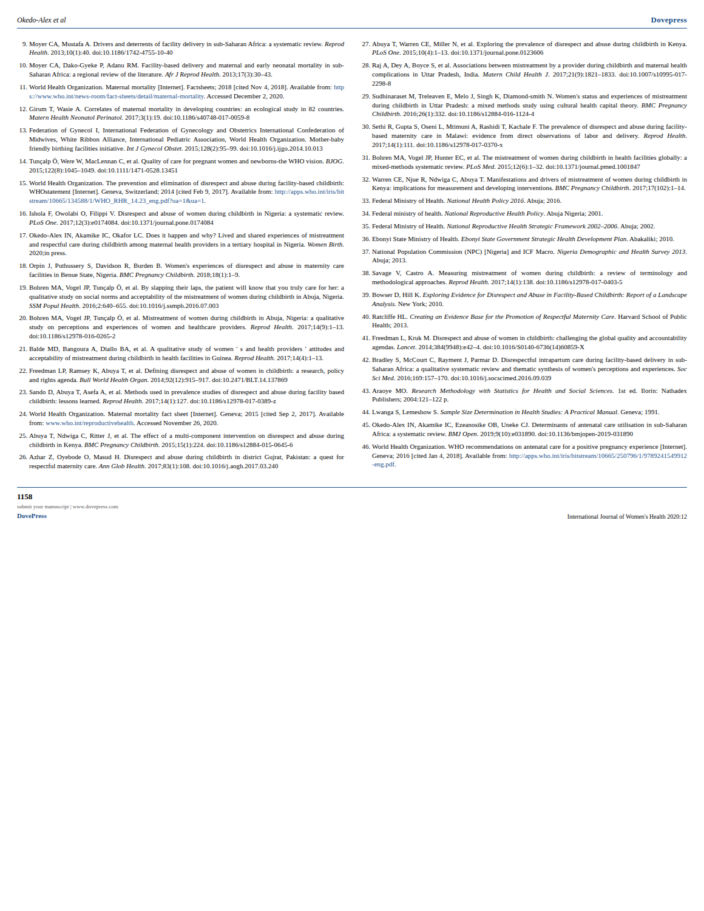Okedo-Alex et al
Dove press
Moyer CA, Mustafa A. Drivers and deterrents of facility delivery in sub-Saharan Africa: a systematic review. Reprod Health. 2013;10(1):40. doi:10.1186/1742-4755-10-40
Moyer CA, Dako-Gyeke P, Adanu RM. Facility-based delivery and maternal and early neonatal mortality in sub-Saharan Africa: a regional review of the literature. Afr J Reprod Health. 2013;17(3):30–43.
World Health Organization. Maternal mortality [Internet]. Factsheets; 2018 [cited Nov 4, 2018]. Available from: https://www.who.int/news-room/fact-sheets/detail/maternal-mortality. Accessed December 2, 2020.
Girum T, Wasie A. Correlates of maternal mortality in developing countries: an ecological study in 82 countries. Matern Health Neonatol Perinatol. 2017;3(1):19. doi:10.1186/s40748-017-0059-8
Federation of Gynecol I, International Federation of Gynecology and Obstetrics International Confederation of Midwives, White Ribbon Alliance, International Pediatric Association, World Health Organization. Mother-baby friendly birthing facilities initiative. Int J Gynecol Obstet. 2015;128(2):95–99. doi:10.1016/j.ijgo.2014.10.013
Tunçalp Ö, Were W, MacLennan C, et al. Quality of care for pregnant women and newborns-the WHO vision. BJOG. 2015;122(8):1045–1049. doi:10.1111/1471-0528.13451
World Health Organization. The prevention and elimination of disrespect and abuse during facility-based childbirth: WHOstatement [Internet]. Geneva, Switzerland; 2014 [cited Feb 9, 2017]. Available from: http://apps.who.int/iris/bitstream/10665/134588/1/WHO_RHR_14.23_eng.pdf?ua=1&ua=1.
Ishola F, Owolabi O, Filippi V. Disrespect and abuse of women during childbirth in Nigeria: a systematic review. PLoS One. 2017;12(3):e0174084. doi:10.1371/journal.pone.0174084
Okedo-Alex IN, Akamike IC, Okafor LC. Does it happen and why? Lived and shared experiences of mistreatment and respectful care during childbirth among maternal health providers in a tertiary hospital in Nigeria. Women Birth. 2020;in press.
Orpin J, Puthussery S, Davidson R, Burden B. Women's experiences of disrespect and abuse in maternity care facilities in Benue State, Nigeria. BMC Pregnancy Childbirth. 2018;18(1):1–9.
Bohren MA, Vogel JP, Tunçalp Ö, et al. By slapping their laps, the patient will know that you truly care for her: a qualitative study on social norms and acceptability of the mistreatment of women during childbirth in Abuja, Nigeria. SSM Popul Health. 2016;2:640–655. doi:10.1016/j.ssmph.2016.07.003
Bohren MA, Vogel JP, Tunçalp Ö, et al. Mistreatment of women during childbirth in Abuja, Nigeria: a qualitative study on perceptions and experiences of women and healthcare providers. Reprod Health. 2017;14(9):1–13. doi:10.1186/s12978-016-0265-2
Balde MD, Bangoura A, Diallo BA, et al. A qualitative study of women ' s and health providers ' attitudes and acceptability of mistreatment during childbirth in health facilities in Guinea. Reprod Health. 2017;14(4):1–13.
Freedman LP, Ramsey K, Abuya T, et al. Defining disrespect and abuse of women in childbirth: a research, policy and rights agenda. Bull World Health Organ. 2014;92(12):915–917. doi:10.2471/BLT.14.137869
Sando D, Abuya T, Asefa A, et al. Methods used in prevalence studies of disrespect and abuse during facility based childbirth: lessons learned. Reprod Health. 2017;14(1):127. doi:10.1186/s12978-017-0389-z
World Health Organization. Maternal mortality fact sheet [Internet]. Geneva; 2015 [cited Sep 2, 2017]. Available from: www.who.int/reproductivehealth. Accessed November 26, 2020.
Abuya T, Ndwiga C, Ritter J, et al. The effect of a multi-component intervention on disrespect and abuse during childbirth in Kenya. BMC Pregnancy Childbirth. 2015;15(1):224. doi:10.1186/s12884-015-0645-6
Azhar Z, Oyebode O, Masud H. Disrespect and abuse during childbirth in district Gujrat, Pakistan: a quest for respectful maternity care. Ann Glob Health. 2017;83(1):108. doi:10.1016/j.aogh.2017.03.240
Abuya T, Warren CE, Miller N, et al. Exploring the prevalence of disrespect and abuse during childbirth in Kenya. PLoS One. 2015;10(4):1–13. doi:10.1371/journal.pone.0123606
Raj A, Dey A, Boyce S, et al. Associations between mistreatment by a provider during childbirth and maternal health complications in Uttar Pradesh, India. Matern Child Health J. 2017;21(9):1821–1833. doi:10.1007/s10995-017-2298-8
Sudhinaraset M, Treleaven E, Melo J, Singh K, Diamond-smith N. Women's status and experiences of mistreatment during childbirth in Uttar Pradesh: a mixed methods study using cultural health capital theory. BMC Pregnancy Childbirth. 2016;26(1):332. doi:10.1186/s12884-016-1124-4
Sethi R, Gupta S, Oseni L, Mtimuni A, Rashidi T, Kachale F. The prevalence of disrespect and abuse during facility-based maternity care in Malawi: evidence from direct observations of labor and delivery. Reprod Health. 2017;14(1):111. doi:10.1186/s12978-017-0370-x
Bohren MA, Vogel JP, Hunter EC, et al. The mistreatment of women during childbirth in health facilities globally: a mixed-methods systematic review. PLoS Med. 2015;12(6):1–32. doi:10.1371/journal.pmed.1001847
Warren CE, Njue R, Ndwiga C, Abuya T. Manifestations and drivers of mistreatment of women during childbirth in Kenya: implications for measurement and developing interventions. BMC Pregnancy Childbirth. 2017;17(102):1–14.
Federal Ministry of Health. National Health Policy 2016. Abuja; 2016.
Federal ministry of health. National Reproductive Health Policy. Abuja Nigeria; 2001.
Federal Ministry of Health. National Reproductive Health Strategic Framework 2002–2006. Abuja; 2002.
Ebonyi State Ministry of Health. Ebonyi State Government Strategic Health Development Plan. Abakaliki; 2010.
National Population Commission (NPC) [Nigeria] and ICF Macro. Nigeria Demographic and Health Survey 2013. Abuja; 2013.
Savage V, Castro A. Measuring mistreatment of women during childbirth: a review of terminology and methodological approaches. Reprod Health. 2017;14(1):138. doi:10.1186/s12978-017-0403-5
Bowser D, Hill K. Exploring Evidence for Disrespect and Abuse in Facility-Based Childbirth: Report of a Landscape Analysis. New York; 2010.
Ratcliffe HL. Creating an Evidence Base for the Promotion of Respectful Maternity Care. Harvard School of Public Health; 2013.
Freedman L, Kruk M. Disrespect and abuse of women in childbirth: challenging the global quality and accountability agendas. Lancet. 2014;384(9948):e42–4. doi:10.1016/S0140-6736(14)60859-X
Bradley S, McCourt C, Rayment J, Parmar D. Disrespectful intrapartum care during facility-based delivery in sub-Saharan Africa: a qualitative systematic review and thematic synthesis of women's perceptions and experiences. Soc Sci Med. 2016;169:157–170. doi:10.1016/j.socscimed.2016.09.039
Araoye MO. Research Methodology with Statistics for Health and Social Sciences. 1st ed. Ilorin: Nathadex Publishers; 2004:121–122 p.
Lwanga S, Lemeshow S. Sample Size Determination in Health Studies: A Practical Manual. Geneva; 1991.
Okedo-Alex IN, Akamike IC, Ezeanosike OB, Uneke CJ. Determinants of antenatal care utilisation in sub-Saharan Africa: a systematic review. BMJ Open. 2019;9(10):e031890. doi:10.1136/bmjopen-2019-031890
World Health Organization. WHO recommendations on antenatal care for a positive pregnancy experience [Internet]. Geneva; 2016 [cited Jan 4, 2018]. Available from: http://apps.who.int/iris/bitstream/10665/250796/1/9789241549912-eng.pdf.
1158 submit your manuscript | www.dovepress.com DovePress
International Journal of Women's Health 2020:12